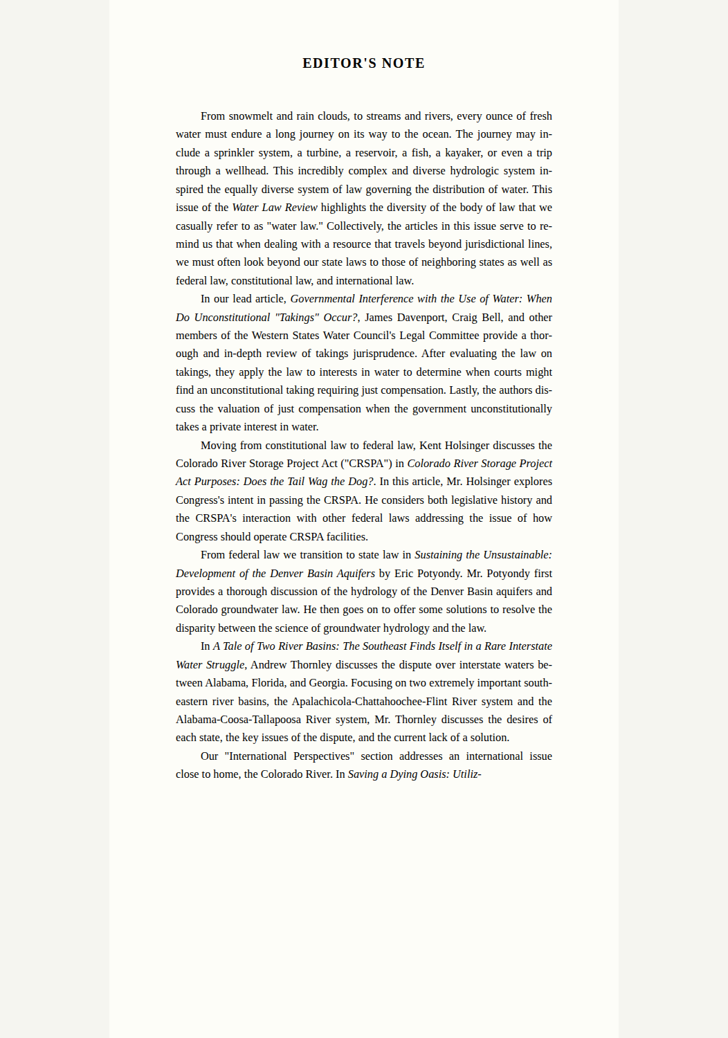·
Editor's Note
From snowmelt and rain clouds, to streams and rivers, every ounce of fresh water must endure a long journey on its way to the ocean. The journey may include a sprinkler system, a turbine, a reservoir, a fish, a kayaker, or even a trip through a wellhead. This incredibly complex and diverse hydrologic system inspired the equally diverse system of law governing the distribution of water. This issue of the Water Law Review highlights the diversity of the body of law that we casually refer to as "water law." Collectively, the articles in this issue serve to remind us that when dealing with a resource that travels beyond jurisdictional lines, we must often look beyond our state laws to those of neighboring states as well as federal law, constitutional law, and international law.
In our lead article, Governmental Interference with the Use of Water: When Do Unconstitutional "Takings" Occur?, James Davenport, Craig Bell, and other members of the Western States Water Council's Legal Committee provide a thorough and in-depth review of takings jurisprudence. After evaluating the law on takings, they apply the law to interests in water to determine when courts might find an unconstitutional taking requiring just compensation. Lastly, the authors discuss the valuation of just compensation when the government unconstitutionally takes a private interest in water.
Moving from constitutional law to federal law, Kent Holsinger discusses the Colorado River Storage Project Act ("CRSPA") in Colorado River Storage Project Act Purposes: Does the Tail Wag the Dog?. In this article, Mr. Holsinger explores Congress's intent in passing the CRSPA. He considers both legislative history and the CRSPA's interaction with other federal laws addressing the issue of how Congress should operate CRSPA facilities.
From federal law we transition to state law in Sustaining the Unsustainable: Development of the Denver Basin Aquifers by Eric Potyondy. Mr. Potyondy first provides a thorough discussion of the hydrology of the Denver Basin aquifers and Colorado groundwater law. He then goes on to offer some solutions to resolve the disparity between the science of groundwater hydrology and the law.
In A Tale of Two River Basins: The Southeast Finds Itself in a Rare Interstate Water Struggle, Andrew Thornley discusses the dispute over interstate waters between Alabama, Florida, and Georgia. Focusing on two extremely important southeastern river basins, the Apalachicola-Chattahoochee-Flint River system and the Alabama-Coosa-Tallapoosa River system, Mr. Thornley discusses the desires of each state, the key issues of the dispute, and the current lack of a solution.
Our "International Perspectives" section addresses an international issue close to home, the Colorado River. In Saving a Dying Oasis: Utiliz-